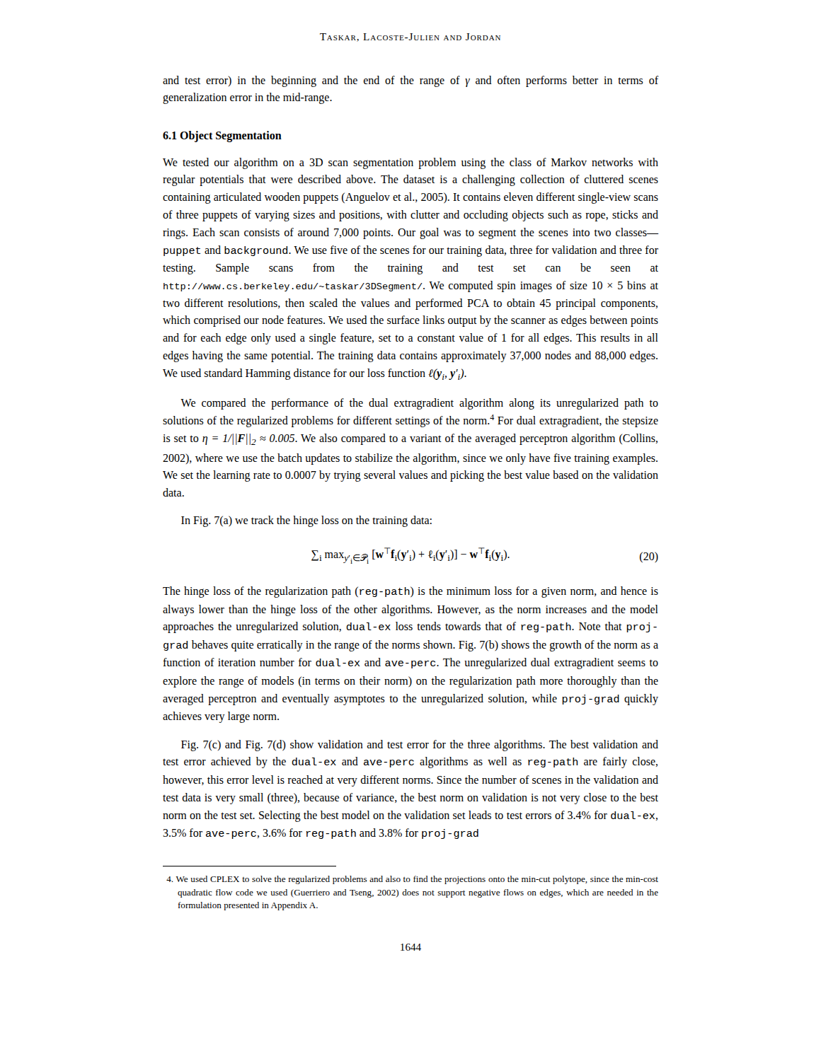Taskar, Lacoste-Julien and Jordan
and test error) in the beginning and the end of the range of γ and often performs better in terms of generalization error in the mid-range.
6.1 Object Segmentation
We tested our algorithm on a 3D scan segmentation problem using the class of Markov networks with regular potentials that were described above. The dataset is a challenging collection of cluttered scenes containing articulated wooden puppets (Anguelov et al., 2005). It contains eleven different single-view scans of three puppets of varying sizes and positions, with clutter and occluding objects such as rope, sticks and rings. Each scan consists of around 7,000 points. Our goal was to segment the scenes into two classes—puppet and background. We use five of the scenes for our training data, three for validation and three for testing. Sample scans from the training and test set can be seen at http://www.cs.berkeley.edu/~taskar/3DSegment/. We computed spin images of size 10 × 5 bins at two different resolutions, then scaled the values and performed PCA to obtain 45 principal components, which comprised our node features. We used the surface links output by the scanner as edges between points and for each edge only used a single feature, set to a constant value of 1 for all edges. This results in all edges having the same potential. The training data contains approximately 37,000 nodes and 88,000 edges. We used standard Hamming distance for our loss function ℓ(yi, y′i).
We compared the performance of the dual extragradient algorithm along its unregularized path to solutions of the regularized problems for different settings of the norm.4 For dual extragradient, the stepsize is set to η = 1/||F||2 ≈ 0.005. We also compared to a variant of the averaged perceptron algorithm (Collins, 2002), where we use the batch updates to stabilize the algorithm, since we only have five training examples. We set the learning rate to 0.0007 by trying several values and picking the best value based on the validation data.
In Fig. 7(a) we track the hinge loss on the training data:
∑i maxy′i∈𝒫i [w⊤fi(y′i) + ℓi(y′i)] − w⊤fi(yi). (20)
The hinge loss of the regularization path (reg-path) is the minimum loss for a given norm, and hence is always lower than the hinge loss of the other algorithms. However, as the norm increases and the model approaches the unregularized solution, dual-ex loss tends towards that of reg-path. Note that proj-grad behaves quite erratically in the range of the norms shown. Fig. 7(b) shows the growth of the norm as a function of iteration number for dual-ex and ave-perc. The unregularized dual extragradient seems to explore the range of models (in terms on their norm) on the regularization path more thoroughly than the averaged perceptron and eventually asymptotes to the unregularized solution, while proj-grad quickly achieves very large norm.
Fig. 7(c) and Fig. 7(d) show validation and test error for the three algorithms. The best validation and test error achieved by the dual-ex and ave-perc algorithms as well as reg-path are fairly close, however, this error level is reached at very different norms. Since the number of scenes in the validation and test data is very small (three), because of variance, the best norm on validation is not very close to the best norm on the test set. Selecting the best model on the validation set leads to test errors of 3.4% for dual-ex, 3.5% for ave-perc, 3.6% for reg-path and 3.8% for proj-grad
4. We used CPLEX to solve the regularized problems and also to find the projections onto the min-cut polytope, since the min-cost quadratic flow code we used (Guerriero and Tseng, 2002) does not support negative flows on edges, which are needed in the formulation presented in Appendix A.
1644